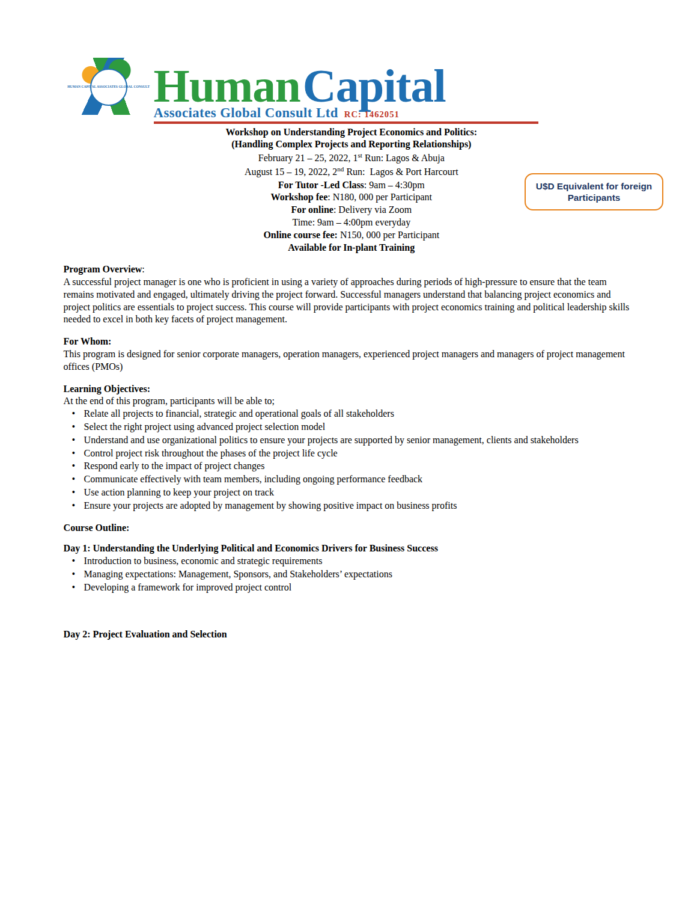Human Capital Associates Global Consult Ltd RC: 1462051
Workshop on Understanding Project Economics and Politics: (Handling Complex Projects and Reporting Relationships) February 21 – 25, 2022, 1st Run: Lagos & Abuja August 15 – 19, 2022, 2nd Run: Lagos & Port Harcourt For Tutor -Led Class: 9am – 4:30pm Workshop fee: N180, 000 per Participant For online: Delivery via Zoom Time: 9am – 4:00pm everyday Online course fee: N150, 000 per Participant Available for In-plant Training
U$D Equivalent for foreign Participants
Program Overview:
A successful project manager is one who is proficient in using a variety of approaches during periods of high-pressure to ensure that the team remains motivated and engaged, ultimately driving the project forward. Successful managers understand that balancing project economics and project politics are essentials to project success. This course will provide participants with project economics training and political leadership skills needed to excel in both key facets of project management.
For Whom:
This program is designed for senior corporate managers, operation managers, experienced project managers and managers of project management offices (PMOs)
Learning Objectives:
At the end of this program, participants will be able to;
Relate all projects to financial, strategic and operational goals of all stakeholders
Select the right project using advanced project selection model
Understand and use organizational politics to ensure your projects are supported by senior management, clients and stakeholders
Control project risk throughout the phases of the project life cycle
Respond early to the impact of project changes
Communicate effectively with team members, including ongoing performance feedback
Use action planning to keep your project on track
Ensure your projects are adopted by management by showing positive impact on business profits
Course Outline:
Day 1: Understanding the Underlying Political and Economics Drivers for Business Success
Introduction to business, economic and strategic requirements
Managing expectations: Management, Sponsors, and Stakeholders’ expectations
Developing a framework for improved project control
Day 2: Project Evaluation and Selection